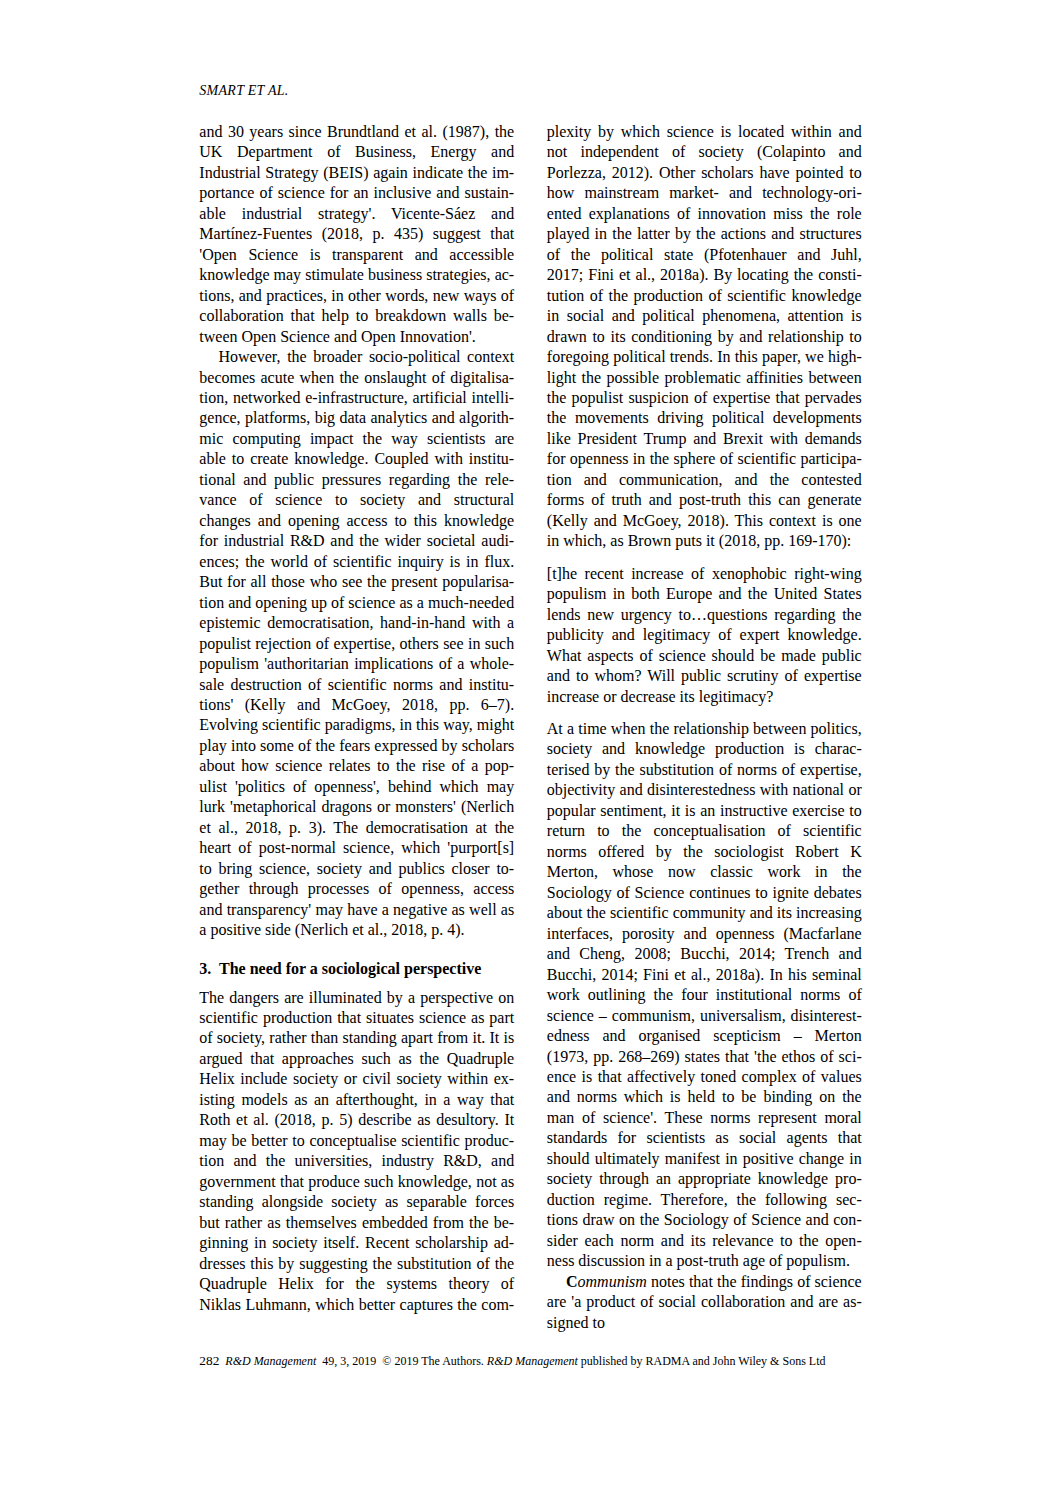SMART ET AL.
and 30 years since Brundtland et al. (1987), the UK Department of Business, Energy and Industrial Strategy (BEIS) again indicate the importance of science for an inclusive and sustainable industrial strategy'. Vicente-Sáez and Martínez-Fuentes (2018, p. 435) suggest that 'Open Science is transparent and accessible knowledge may stimulate business strategies, actions, and practices, in other words, new ways of collaboration that help to breakdown walls between Open Science and Open Innovation'.
However, the broader socio-political context becomes acute when the onslaught of digitalisation, networked e-infrastructure, artificial intelligence, platforms, big data analytics and algorithmic computing impact the way scientists are able to create knowledge. Coupled with institutional and public pressures regarding the relevance of science to society and structural changes and opening access to this knowledge for industrial R&D and the wider societal audiences; the world of scientific inquiry is in flux. But for all those who see the present popularisation and opening up of science as a much-needed epistemic democratisation, hand-in-hand with a populist rejection of expertise, others see in such populism 'authoritarian implications of a wholesale destruction of scientific norms and institutions' (Kelly and McGoey, 2018, pp. 6–7). Evolving scientific paradigms, in this way, might play into some of the fears expressed by scholars about how science relates to the rise of a populist 'politics of openness', behind which may lurk 'metaphorical dragons or monsters' (Nerlich et al., 2018, p. 3). The democratisation at the heart of post-normal science, which 'purport[s] to bring science, society and publics closer together through processes of openness, access and transparency' may have a negative as well as a positive side (Nerlich et al., 2018, p. 4).
3. The need for a sociological perspective
The dangers are illuminated by a perspective on scientific production that situates science as part of society, rather than standing apart from it. It is argued that approaches such as the Quadruple Helix include society or civil society within existing models as an afterthought, in a way that Roth et al. (2018, p. 5) describe as desultory. It may be better to conceptualise scientific production and the universities, industry R&D, and government that produce such knowledge, not as standing alongside society as separable forces but rather as themselves embedded from the beginning in society itself. Recent scholarship addresses this by suggesting the substitution of the Quadruple Helix for the systems theory of Niklas Luhmann, which better captures the complexity by which science is located within and not independent of society (Colapinto and Porlezza, 2012). Other scholars have pointed to how mainstream market- and technology-oriented explanations of innovation miss the role played in the latter by the actions and structures of the political state (Pfotenhauer and Juhl, 2017; Fini et al., 2018a). By locating the constitution of the production of scientific knowledge in social and political phenomena, attention is drawn to its conditioning by and relationship to foregoing political trends. In this paper, we highlight the possible problematic affinities between the populist suspicion of expertise that pervades the movements driving political developments like President Trump and Brexit with demands for openness in the sphere of scientific participation and communication, and the contested forms of truth and post-truth this can generate (Kelly and McGoey, 2018). This context is one in which, as Brown puts it (2018, pp. 169-170):
[t]he recent increase of xenophobic right-wing populism in both Europe and the United States lends new urgency to…questions regarding the publicity and legitimacy of expert knowledge. What aspects of science should be made public and to whom? Will public scrutiny of expertise increase or decrease its legitimacy?
At a time when the relationship between politics, society and knowledge production is characterised by the substitution of norms of expertise, objectivity and disinterestedness with national or popular sentiment, it is an instructive exercise to return to the conceptualisation of scientific norms offered by the sociologist Robert K Merton, whose now classic work in the Sociology of Science continues to ignite debates about the scientific community and its increasing interfaces, porosity and openness (Macfarlane and Cheng, 2008; Bucchi, 2014; Trench and Bucchi, 2014; Fini et al., 2018a). In his seminal work outlining the four institutional norms of science – communism, universalism, disinterestedness and organised scepticism – Merton (1973, pp. 268–269) states that 'the ethos of science is that affectively toned complex of values and norms which is held to be binding on the man of science'. These norms represent moral standards for scientists as social agents that should ultimately manifest in positive change in society through an appropriate knowledge production regime. Therefore, the following sections draw on the Sociology of Science and consider each norm and its relevance to the openness discussion in a post-truth age of populism.
Communism notes that the findings of science are 'a product of social collaboration and are assigned to
282 R&D Management 49, 3, 2019 © 2019 The Authors. R&D Management published by RADMA and John Wiley & Sons Ltd